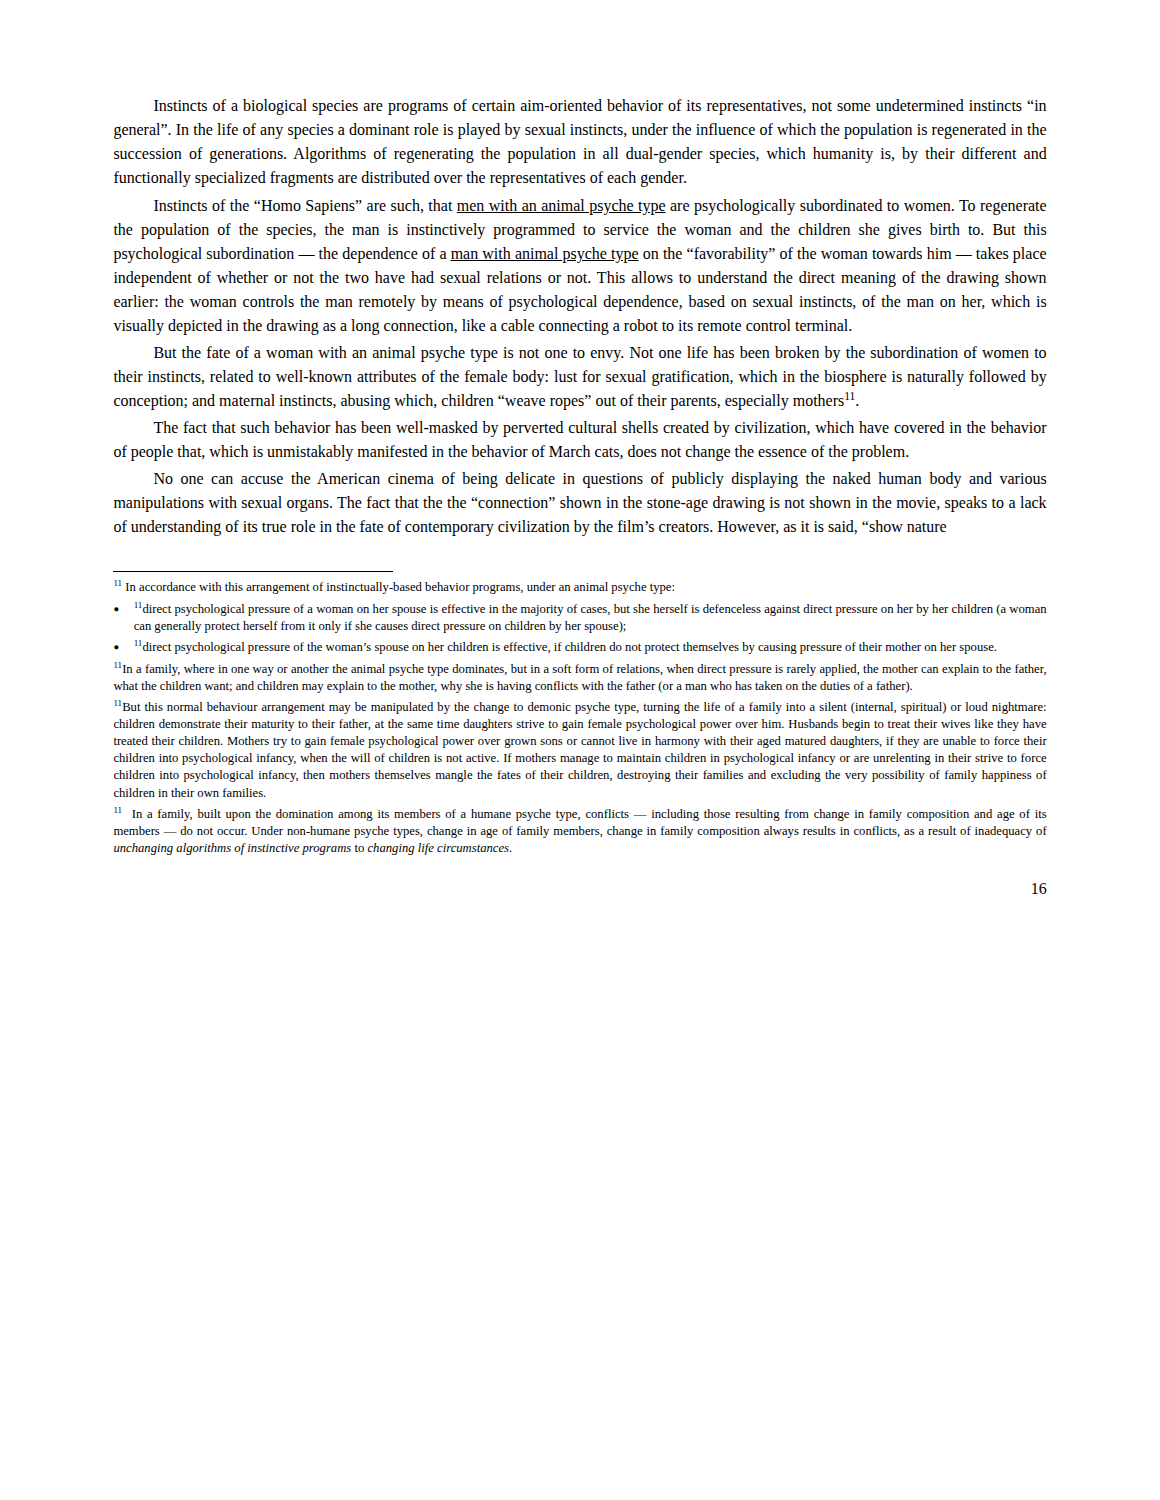Instincts of a biological species are programs of certain aim-oriented behavior of its representatives, not some undetermined instincts “in general”. In the life of any species a dominant role is played by sexual instincts, under the influence of which the population is regenerated in the succession of generations. Algorithms of regenerating the population in all dual-gender species, which humanity is, by their different and functionally specialized fragments are distributed over the representatives of each gender.
Instincts of the “Homo Sapiens” are such, that men with an animal psyche type are psychologically subordinated to women. To regenerate the population of the species, the man is instinctively programmed to service the woman and the children she gives birth to. But this psychological subordination — the dependence of a man with animal psyche type on the “favorability” of the woman towards him — takes place independent of whether or not the two have had sexual relations or not. This allows to understand the direct meaning of the drawing shown earlier: the woman controls the man remotely by means of psychological dependence, based on sexual instincts, of the man on her, which is visually depicted in the drawing as a long connection, like a cable connecting a robot to its remote control terminal.
But the fate of a woman with an animal psyche type is not one to envy. Not one life has been broken by the subordination of women to their instincts, related to well-known attributes of the female body: lust for sexual gratification, which in the biosphere is naturally followed by conception; and maternal instincts, abusing which, children “weave ropes” out of their parents, especially mothers11.
The fact that such behavior has been well-masked by perverted cultural shells created by civilization, which have covered in the behavior of people that, which is unmistakably manifested in the behavior of March cats, does not change the essence of the problem.
No one can accuse the American cinema of being delicate in questions of publicly displaying the naked human body and various manipulations with sexual organs. The fact that the the “connection” shown in the stone-age drawing is not shown in the movie, speaks to a lack of understanding of its true role in the fate of contemporary civilization by the film’s creators. However, as it is said, “show nature
11 In accordance with this arrangement of instinctually-based behavior programs, under an animal psyche type:
11direct psychological pressure of a woman on her spouse is effective in the majority of cases, but she herself is defenceless against direct pressure on her by her children (a woman can generally protect herself from it only if she causes direct pressure on children by her spouse);
11direct psychological pressure of the woman’s spouse on her children is effective, if children do not protect themselves by causing pressure of their mother on her spouse.
11In a family, where in one way or another the animal psyche type dominates, but in a soft form of relations, when direct pressure is rarely applied, the mother can explain to the father, what the children want; and children may explain to the mother, why she is having conflicts with the father (or a man who has taken on the duties of a father).
11But this normal behaviour arrangement may be manipulated by the change to demonic psyche type, turning the life of a family into a silent (internal, spiritual) or loud nightmare: children demonstrate their maturity to their father, at the same time daughters strive to gain female psychological power over him. Husbands begin to treat their wives like they have treated their children. Mothers try to gain female psychological power over grown sons or cannot live in harmony with their aged matured daughters, if they are unable to force their children into psychological infancy, when the will of children is not active. If mothers manage to maintain children in psychological infancy or are unrelenting in their strive to force children into psychological infancy, then mothers themselves mangle the fates of their children, destroying their families and excluding the very possibility of family happiness of children in their own families.
11 In a family, built upon the domination among its members of a humane psyche type, conflicts — including those resulting from change in family composition and age of its members — do not occur. Under non-humane psyche types, change in age of family members, change in family composition always results in conflicts, as a result of inadequacy of unchanging algorithms of instinctive programs to changing life circumstances.
16